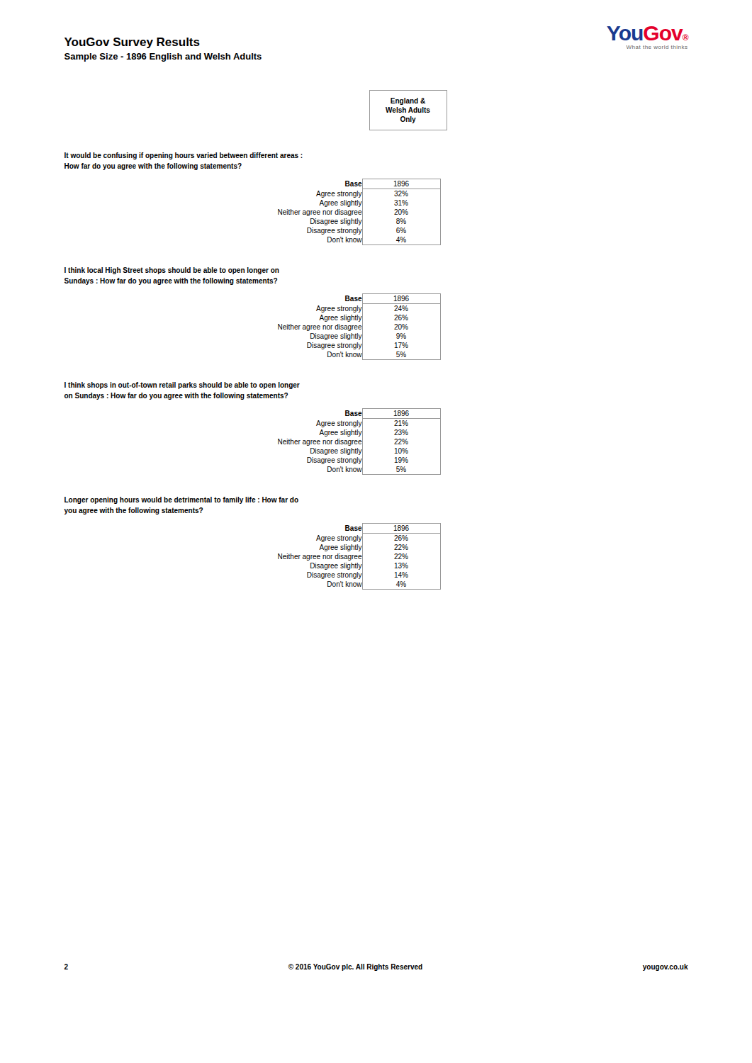You Gov®
What the world thinks
YouGov Survey Results
Sample Size - 1896 English and Welsh Adults
England &
Welsh Adults
Only
It would be confusing if opening hours varied between different areas :
How far do you agree with the following statements?
| Base | 1896 |
| Agree strongly | 32% |
| Agree slightly | 31% |
| Neither agree nor disagree | 20% |
| Disagree slightly | 8% |
| Disagree strongly | 6% |
| Don't know | 4% |
I think local High Street shops should be able to open longer on
Sundays : How far do you agree with the following statements?
| Base | 1896 |
| Agree strongly | 24% |
| Agree slightly | 26% |
| Neither agree nor disagree | 20% |
| Disagree slightly | 9% |
| Disagree strongly | 17% |
| Don't know | 5% |
I think shops in out-of-town retail parks should be able to open longer
on Sundays : How far do you agree with the following statements?
| Base | 1896 |
| Agree strongly | 21% |
| Agree slightly | 23% |
| Neither agree nor disagree | 22% |
| Disagree slightly | 10% |
| Disagree strongly | 19% |
| Don't know | 5% |
Longer opening hours would be detrimental to family life : How far do
you agree with the following statements?
| Base | 1896 |
| Agree strongly | 26% |
| Agree slightly | 22% |
| Neither agree nor disagree | 22% |
| Disagree slightly | 13% |
| Disagree strongly | 14% |
| Don't know | 4% |
2 yougov.co.uk
© 2016 YouGov plc. All Rights Reserved